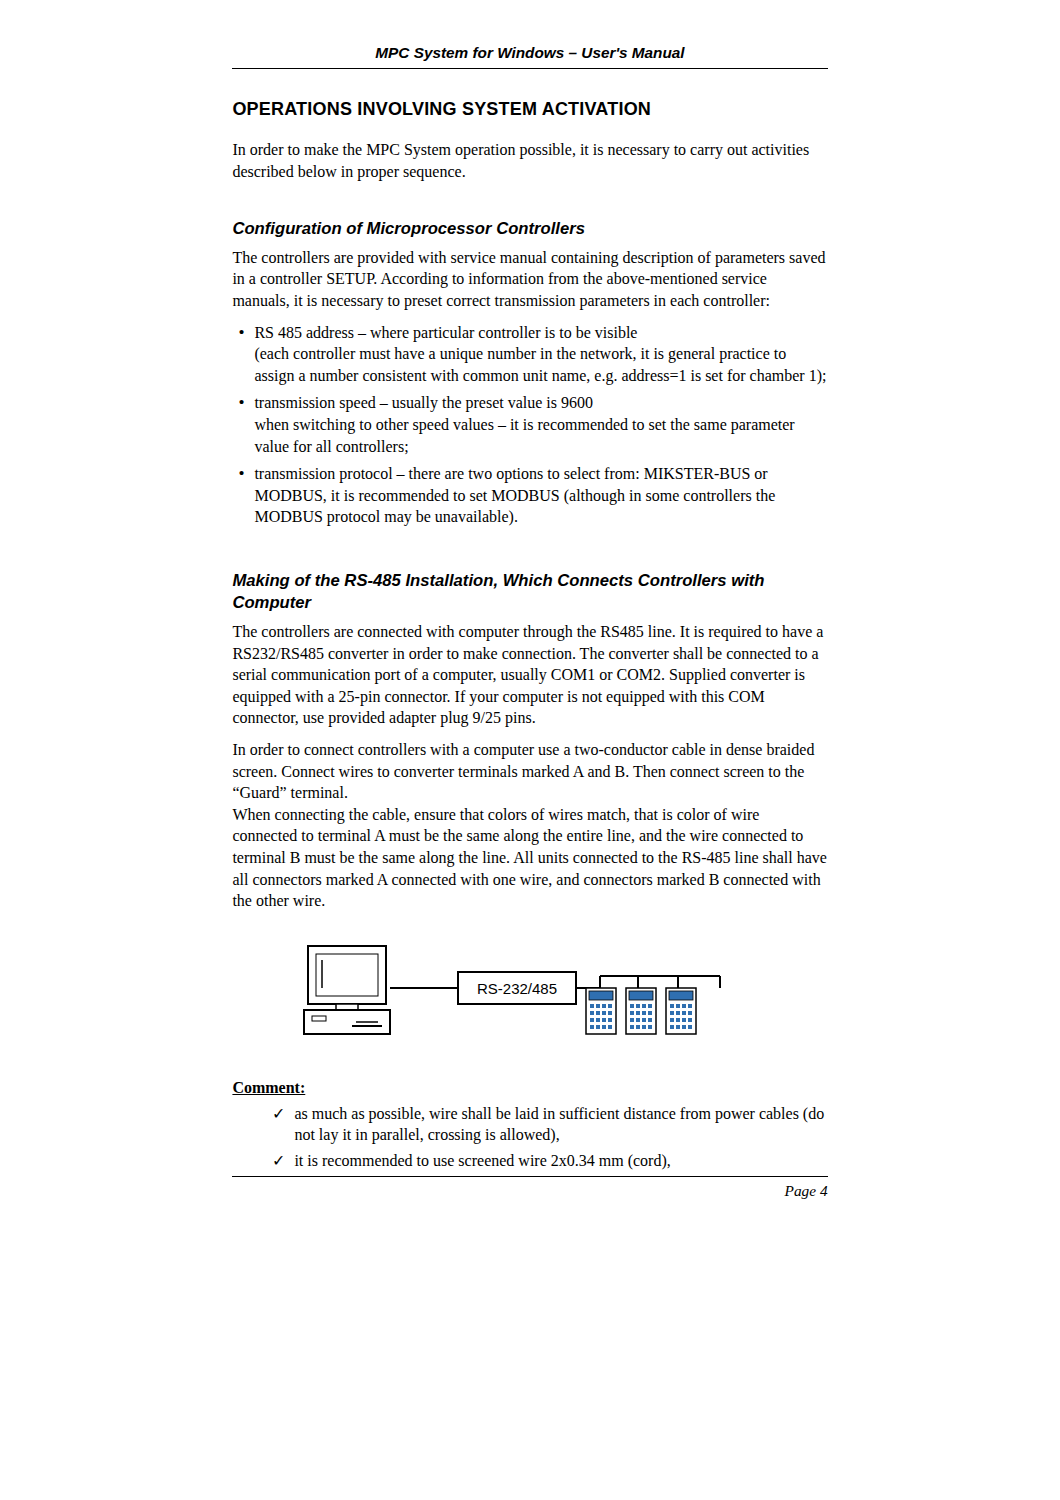MPC System for Windows – User's Manual
OPERATIONS INVOLVING SYSTEM ACTIVATION
In order to make the MPC System operation possible, it is necessary to carry out activities described below in proper sequence.
Configuration of Microprocessor Controllers
The controllers are provided with service manual containing description of parameters saved in a controller SETUP. According to information from the above-mentioned service manuals, it is necessary to preset correct transmission parameters in each controller:
RS 485 address – where particular controller is to be visible
(each controller must have a unique number in the network, it is general practice to assign a number consistent with common unit name, e.g. address=1 is set for chamber 1);
transmission speed – usually the preset value is 9600
when switching to other speed values – it is recommended to set the same parameter value for all controllers;
transmission protocol – there are two options to select from: MIKSTER-BUS or MODBUS, it is recommended to set MODBUS (although in some controllers the MODBUS protocol may be unavailable).
Making of the RS-485 Installation, Which Connects Controllers with Computer
The controllers are connected with computer through the RS485 line. It is required to have a RS232/RS485 converter in order to make connection. The converter shall be connected to a serial communication port of a computer, usually COM1 or COM2. Supplied converter is equipped with a 25-pin connector. If your computer is not equipped with this COM connector, use provided adapter plug 9/25 pins.
In order to connect controllers with a computer use a two-conductor cable in dense braided screen. Connect wires to converter terminals marked A and B. Then connect screen to the “Guard” terminal.
When connecting the cable, ensure that colors of wires match, that is color of wire connected to terminal A must be the same along the entire line, and the wire connected to terminal B must be the same along the line. All units connected to the RS-485 line shall have all connectors marked A connected with one wire, and connectors marked B connected with the other wire.
RS-232/485
Comment:
as much as possible, wire shall be laid in sufficient distance from power cables (do not lay it in parallel, crossing is allowed),
it is recommended to use screened wire 2x0.34 mm (cord),
Page 4